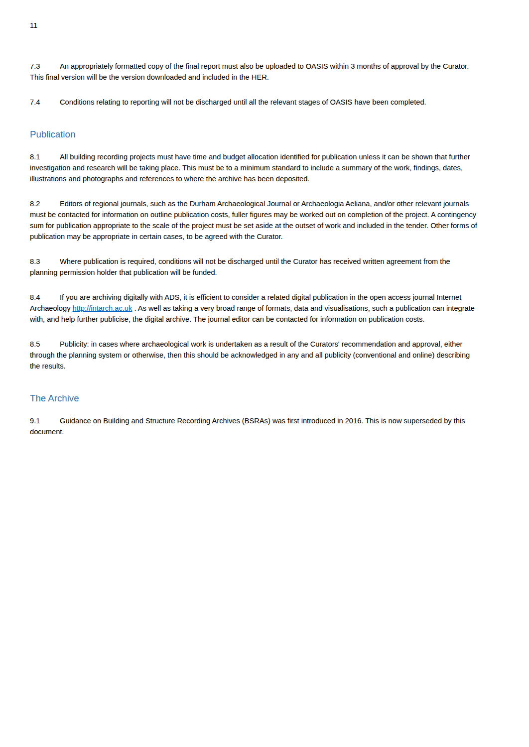11
7.3 An appropriately formatted copy of the final report must also be uploaded to OASIS within 3 months of approval by the Curator. This final version will be the version downloaded and included in the HER.
7.4 Conditions relating to reporting will not be discharged until all the relevant stages of OASIS have been completed.
Publication
8.1 All building recording projects must have time and budget allocation identified for publication unless it can be shown that further investigation and research will be taking place. This must be to a minimum standard to include a summary of the work, findings, dates, illustrations and photographs and references to where the archive has been deposited.
8.2 Editors of regional journals, such as the Durham Archaeological Journal or Archaeologia Aeliana, and/or other relevant journals must be contacted for information on outline publication costs, fuller figures may be worked out on completion of the project. A contingency sum for publication appropriate to the scale of the project must be set aside at the outset of work and included in the tender. Other forms of publication may be appropriate in certain cases, to be agreed with the Curator.
8.3 Where publication is required, conditions will not be discharged until the Curator has received written agreement from the planning permission holder that publication will be funded.
8.4 If you are archiving digitally with ADS, it is efficient to consider a related digital publication in the open access journal Internet Archaeology http://intarch.ac.uk . As well as taking a very broad range of formats, data and visualisations, such a publication can integrate with, and help further publicise, the digital archive. The journal editor can be contacted for information on publication costs.
8.5 Publicity: in cases where archaeological work is undertaken as a result of the Curators' recommendation and approval, either through the planning system or otherwise, then this should be acknowledged in any and all publicity (conventional and online) describing the results.
The Archive
9.1 Guidance on Building and Structure Recording Archives (BSRAs) was first introduced in 2016. This is now superseded by this document.